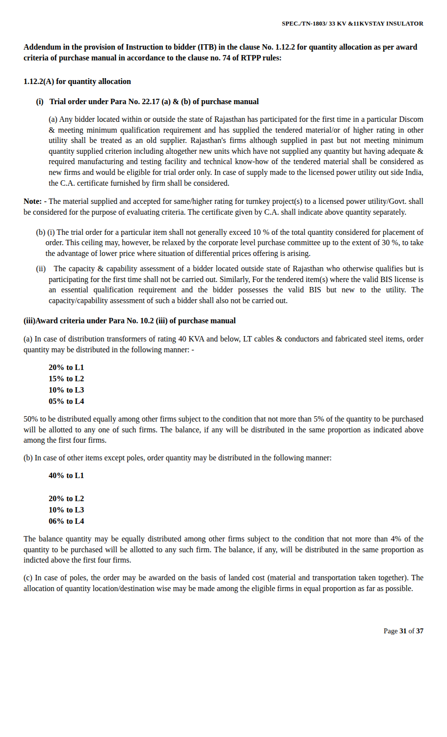SPEC./TN-1803/ 33 KV &11KVSTAY INSULATOR
Addendum in the provision of Instruction to bidder (ITB) in the clause No. 1.12.2 for quantity allocation as per award criteria of purchase manual in accordance to the clause no. 74 of RTPP rules:
1.12.2(A) for quantity allocation
(i) Trial order under Para No. 22.17 (a) & (b) of purchase manual
(a) Any bidder located within or outside the state of Rajasthan has participated for the first time in a particular Discom & meeting minimum qualification requirement and has supplied the tendered material/or of higher rating in other utility shall be treated as an old supplier. Rajasthan's firms although supplied in past but not meeting minimum quantity supplied criterion including altogether new units which have not supplied any quantity but having adequate & required manufacturing and testing facility and technical know-how of the tendered material shall be considered as new firms and would be eligible for trial order only. In case of supply made to the licensed power utility out side India, the C.A. certificate furnished by firm shall be considered.
Note: - The material supplied and accepted for same/higher rating for turnkey project(s) to a licensed power utility/Govt. shall be considered for the purpose of evaluating criteria. The certificate given by C.A. shall indicate above quantity separately.
(b) (i) The trial order for a particular item shall not generally exceed 10 % of the total quantity considered for placement of order. This ceiling may, however, be relaxed by the corporate level purchase committee up to the extent of 30 %, to take the advantage of lower price where situation of differential prices offering is arising. (ii) The capacity & capability assessment of a bidder located outside state of Rajasthan who otherwise qualifies but is participating for the first time shall not be carried out. Similarly, For the tendered item(s) where the valid BIS license is an essential qualification requirement and the bidder possesses the valid BIS but new to the utility. The capacity/capability assessment of such a bidder shall also not be carried out.
(iii)Award criteria under Para No. 10.2 (iii) of purchase manual
(a) In case of distribution transformers of rating 40 KVA and below, LT cables & conductors and fabricated steel items, order quantity may be distributed in the following manner: -
20% to L1
15% to L2
10% to L3
05% to L4
50% to be distributed equally among other firms subject to the condition that not more than 5% of the quantity to be purchased will be allotted to any one of such firms. The balance, if any will be distributed in the same proportion as indicated above among the first four firms.
(b) In case of other items except poles, order quantity may be distributed in the following manner:
40% to L1
20% to L2
10% to L3
06% to L4
The balance quantity may be equally distributed among other firms subject to the condition that not more than 4% of the quantity to be purchased will be allotted to any such firm. The balance, if any, will be distributed in the same proportion as indicted above the first four firms.
(c) In case of poles, the order may be awarded on the basis of landed cost (material and transportation taken together). The allocation of quantity location/destination wise may be made among the eligible firms in equal proportion as far as possible.
Page 31 of 37